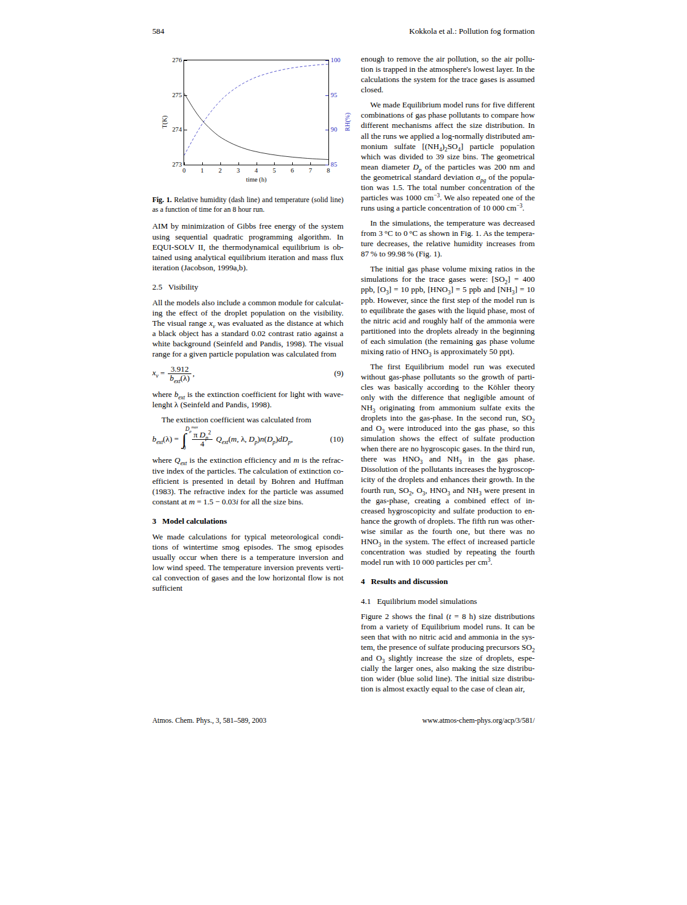584
Kokkola et al.: Pollution fog formation
276
275
274
273
100
95
90
85
0
1
2
3
4
5
6
7
8
T(K)
RH(%)
time (h)
Fig. 1. Relative humidity (dash line) and temperature (solid line) as a function of time for an 8 hour run.
AIM by minimization of Gibbs free energy of the system using sequential quadratic programming algorithm. In EQUI-SOLV II, the thermodynamical equilibrium is obtained using analytical equilibrium iteration and mass flux iteration (Jacobson, 1999a,b).
2.5 Visibility
All the models also include a common module for calculating the effect of the droplet population on the visibility. The visual range xv was evaluated as the distance at which a black object has a standard 0.02 contrast ratio against a white background (Seinfeld and Pandis, 1998). The visual range for a given particle population was calculated from
xv = 3.912 bext(λ),
(9)
where bext is the extinction coefficient for light with wavelenght λ (Seinfeld and Pandis, 1998).
The extinction coefficient was calculated from
bext(λ) = ∫Dpmax 0 π Dp24 Qext(m, λ, Dp)n(Dp)dDp,
(10)
where Qext is the extinction efficiency and m is the refractive index of the particles. The calculation of extinction coefficient is presented in detail by Bohren and Huffman (1983). The refractive index for the particle was assumed constant at m = 1.5 − 0.03i for all the size bins.
3 Model calculations
We made calculations for typical meteorological conditions of wintertime smog episodes. The smog episodes usually occur when there is a temperature inversion and low wind speed. The temperature inversion prevents vertical convection of gases and the low horizontal flow is not sufficient
enough to remove the air pollution, so the air pollution is trapped in the atmosphere's lowest layer. In the calculations the system for the trace gases is assumed closed.
We made Equilibrium model runs for five different combinations of gas phase pollutants to compare how different mechanisms affect the size distribution. In all the runs we applied a log-normally distributed ammonium sulfate [(NH4)2SO4] particle population which was divided to 39 size bins. The geometrical mean diameter Dp of the particles was 200 nm and the geometrical standard deviation σpg of the population was 1.5. The total number concentration of the particles was 1000 cm−3. We also repeated one of the runs using a particle concentration of 10 000 cm−3.
In the simulations, the temperature was decreased from 3 °C to 0 °C as shown in Fig. 1. As the temperature decreases, the relative humidity increases from 87 % to 99.98 % (Fig. 1).
The initial gas phase volume mixing ratios in the simulations for the trace gases were: [SO2] = 400 ppb, [O3] = 10 ppb, [HNO3] = 5 ppb and [NH3] = 10 ppb. However, since the first step of the model run is to equilibrate the gases with the liquid phase, most of the nitric acid and roughly half of the ammonia were partitioned into the droplets already in the beginning of each simulation (the remaining gas phase volume mixing ratio of HNO3 is approximately 50 ppt).
The first Equilibrium model run was executed without gas-phase pollutants so the growth of particles was basically according to the Köhler theory only with the difference that negligible amount of NH3 originating from ammonium sulfate exits the droplets into the gas-phase. In the second run, SO2 and O3 were introduced into the gas phase, so this simulation shows the effect of sulfate production when there are no hygroscopic gases. In the third run, there was HNO3 and NH3 in the gas phase. Dissolution of the pollutants increases the hygroscopicity of the droplets and enhances their growth. In the fourth run, SO2, O3, HNO3 and NH3 were present in the gas-phase, creating a combined effect of increased hygroscopicity and sulfate production to enhance the growth of droplets. The fifth run was otherwise similar as the fourth one, but there was no HNO3 in the system. The effect of increased particle concentration was studied by repeating the fourth model run with 10 000 particles per cm3.
4 Results and discussion
4.1 Equilibrium model simulations
Figure 2 shows the final (t = 8 h) size distributions from a variety of Equilibrium model runs. It can be seen that with no nitric acid and ammonia in the system, the presence of sulfate producing precursors SO2 and O3 slightly increase the size of droplets, especially the larger ones, also making the size distribution wider (blue solid line). The initial size distribution is almost exactly equal to the case of clean air,
Atmos. Chem. Phys., 3, 581–589, 2003
www.atmos-chem-phys.org/acp/3/581/